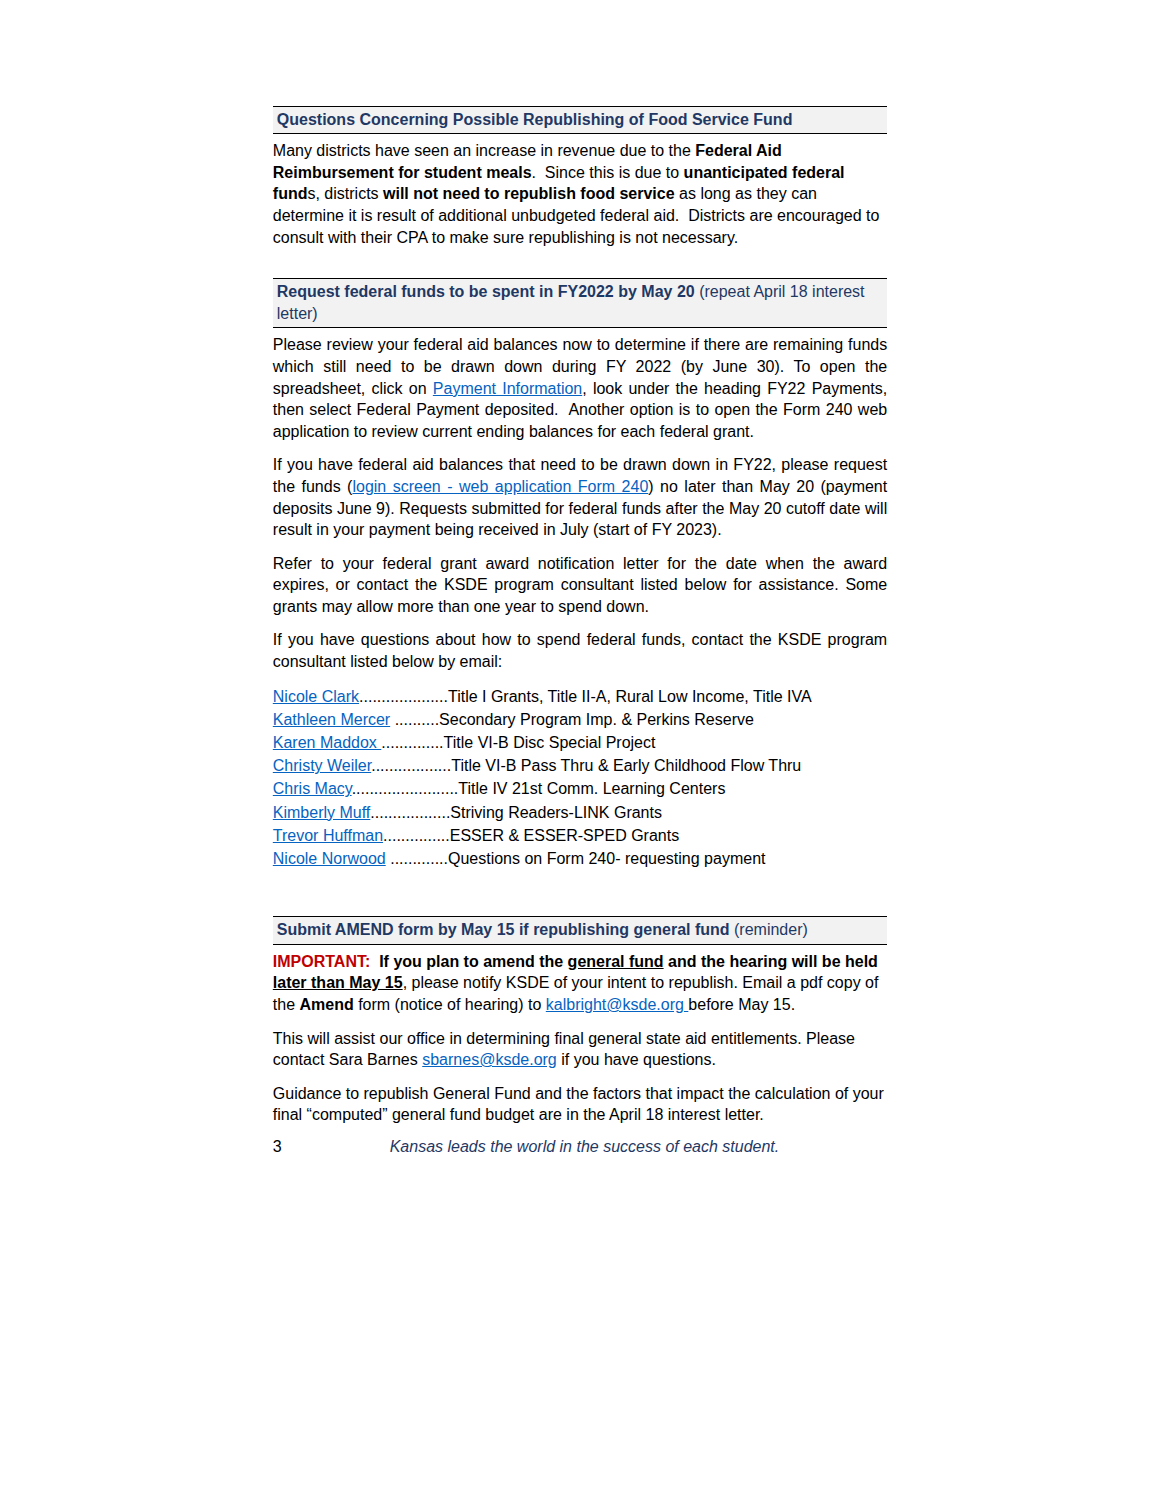Questions Concerning Possible Republishing of Food Service Fund
Many districts have seen an increase in revenue due to the Federal Aid Reimbursement for student meals. Since this is due to unanticipated federal funds, districts will not need to republish food service as long as they can determine it is result of additional unbudgeted federal aid. Districts are encouraged to consult with their CPA to make sure republishing is not necessary.
Request federal funds to be spent in FY2022 by May 20 (repeat April 18 interest letter)
Please review your federal aid balances now to determine if there are remaining funds which still need to be drawn down during FY 2022 (by June 30). To open the spreadsheet, click on Payment Information, look under the heading FY22 Payments, then select Federal Payment deposited. Another option is to open the Form 240 web application to review current ending balances for each federal grant.
If you have federal aid balances that need to be drawn down in FY22, please request the funds (login screen - web application Form 240) no later than May 20 (payment deposits June 9). Requests submitted for federal funds after the May 20 cutoff date will result in your payment being received in July (start of FY 2023).
Refer to your federal grant award notification letter for the date when the award expires, or contact the KSDE program consultant listed below for assistance. Some grants may allow more than one year to spend down.
If you have questions about how to spend federal funds, contact the KSDE program consultant listed below by email:
Nicole Clark....................Title I Grants, Title II-A, Rural Low Income, Title IVA
Kathleen Mercer ..........Secondary Program Imp. & Perkins Reserve
Karen Maddox ..............Title VI-B Disc Special Project
Christy Weiler..................Title VI-B Pass Thru & Early Childhood Flow Thru
Chris Macy........................Title IV 21st Comm. Learning Centers
Kimberly Muff..................Striving Readers-LINK Grants
Trevor Huffman...............ESSER & ESSER-SPED Grants
Nicole Norwood .............Questions on Form 240- requesting payment
Submit AMEND form by May 15 if republishing general fund (reminder)
IMPORTANT: If you plan to amend the general fund and the hearing will be held later than May 15, please notify KSDE of your intent to republish. Email a pdf copy of the Amend form (notice of hearing) to kalbright@ksde.org before May 15.
This will assist our office in determining final general state aid entitlements. Please contact Sara Barnes sbarnes@ksde.org if you have questions.
Guidance to republish General Fund and the factors that impact the calculation of your final “computed” general fund budget are in the April 18 interest letter.
3
Kansas leads the world in the success of each student.